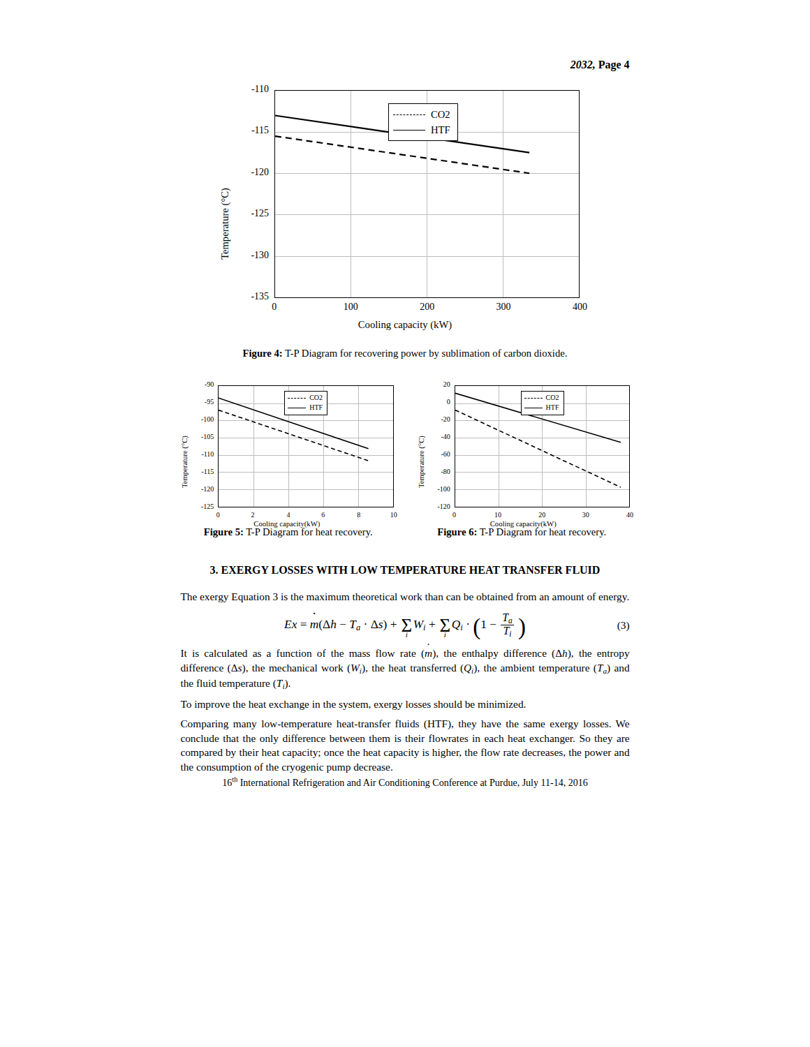2032, Page 4
Temperature (°C)
-110
-115
-120
-125
-130
-135
CO2
HTF
0
100
200
300
400
Cooling capacity (kW)
Figure 4: T-P Diagram for recovering power by sublimation of carbon dioxide.
Temperature (°C)
-90
-95
-100
-105
-110
-115
-120
-125
CO2
HTF
0
2
4
6
8
10
Cooling capacity(kW)
Temperature (°C)
20
0
-20
-40
-60
-80
-100
-120
CO2
HTF
0
10
20
30
40
Cooling capacity(kW)
Figure 5: T-P Diagram for heat recovery.
Figure 6: T-P Diagram for heat recovery.
3. EXERGY LOSSES WITH LOW TEMPERATURE HEAT TRANSFER FLUID
The exergy Equation 3 is the maximum theoretical work than can be obtained from an amount of energy.
Ex = m(Δh − Ta · Δs) + Σi Wi + Σi Qi · (1 − Ta Ti )
(3)
It is calculated as a function of the mass flow rate (m), the enthalpy difference (Δh), the entropy difference (Δs), the mechanical work (Wi), the heat transferred (Qi), the ambient temperature (Ta) and the fluid temperature (Ti).
To improve the heat exchange in the system, exergy losses should be minimized.
Comparing many low-temperature heat-transfer fluids (HTF), they have the same exergy losses. We conclude that the only difference between them is their flowrates in each heat exchanger. So they are compared by their heat capacity; once the heat capacity is higher, the flow rate decreases, the power and the consumption of the cryogenic pump decrease.
16th International Refrigeration and Air Conditioning Conference at Purdue, July 11-14, 2016